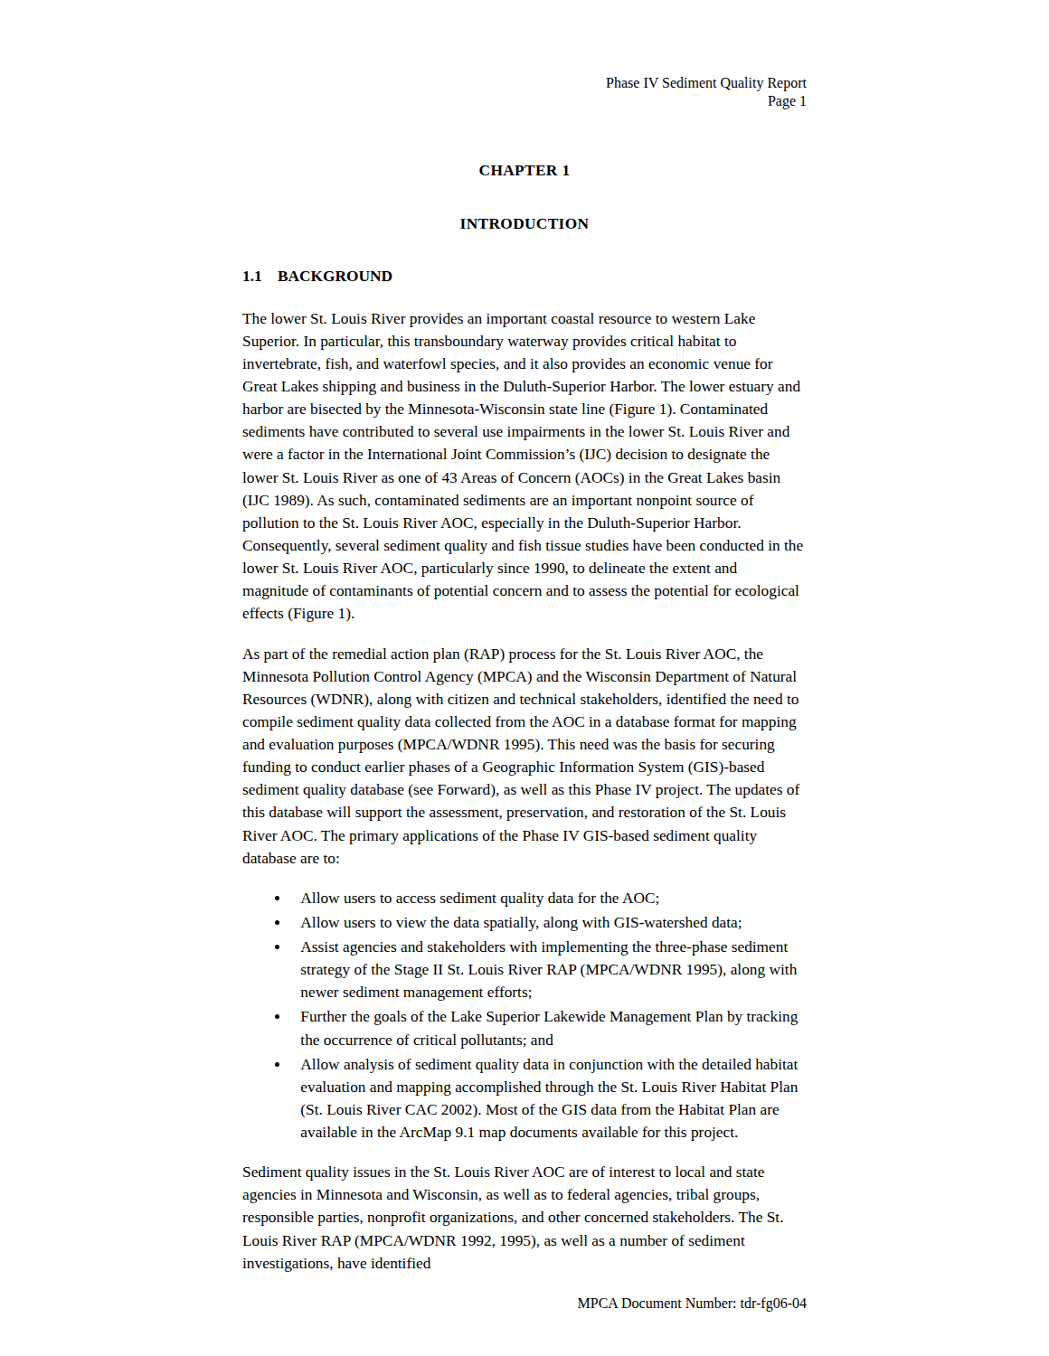Phase IV Sediment Quality Report
Page 1
CHAPTER 1
INTRODUCTION
1.1 BACKGROUND
The lower St. Louis River provides an important coastal resource to western Lake Superior. In particular, this transboundary waterway provides critical habitat to invertebrate, fish, and waterfowl species, and it also provides an economic venue for Great Lakes shipping and business in the Duluth-Superior Harbor. The lower estuary and harbor are bisected by the Minnesota-Wisconsin state line (Figure 1). Contaminated sediments have contributed to several use impairments in the lower St. Louis River and were a factor in the International Joint Commission’s (IJC) decision to designate the lower St. Louis River as one of 43 Areas of Concern (AOCs) in the Great Lakes basin (IJC 1989). As such, contaminated sediments are an important nonpoint source of pollution to the St. Louis River AOC, especially in the Duluth-Superior Harbor. Consequently, several sediment quality and fish tissue studies have been conducted in the lower St. Louis River AOC, particularly since 1990, to delineate the extent and magnitude of contaminants of potential concern and to assess the potential for ecological effects (Figure 1).
As part of the remedial action plan (RAP) process for the St. Louis River AOC, the Minnesota Pollution Control Agency (MPCA) and the Wisconsin Department of Natural Resources (WDNR), along with citizen and technical stakeholders, identified the need to compile sediment quality data collected from the AOC in a database format for mapping and evaluation purposes (MPCA/WDNR 1995). This need was the basis for securing funding to conduct earlier phases of a Geographic Information System (GIS)-based sediment quality database (see Forward), as well as this Phase IV project. The updates of this database will support the assessment, preservation, and restoration of the St. Louis River AOC. The primary applications of the Phase IV GIS-based sediment quality database are to:
Allow users to access sediment quality data for the AOC;
Allow users to view the data spatially, along with GIS-watershed data;
Assist agencies and stakeholders with implementing the three-phase sediment strategy of the Stage II St. Louis River RAP (MPCA/WDNR 1995), along with newer sediment management efforts;
Further the goals of the Lake Superior Lakewide Management Plan by tracking the occurrence of critical pollutants; and
Allow analysis of sediment quality data in conjunction with the detailed habitat evaluation and mapping accomplished through the St. Louis River Habitat Plan (St. Louis River CAC 2002). Most of the GIS data from the Habitat Plan are available in the ArcMap 9.1 map documents available for this project.
Sediment quality issues in the St. Louis River AOC are of interest to local and state agencies in Minnesota and Wisconsin, as well as to federal agencies, tribal groups, responsible parties, nonprofit organizations, and other concerned stakeholders. The St. Louis River RAP (MPCA/WDNR 1992, 1995), as well as a number of sediment investigations, have identified
MPCA Document Number: tdr-fg06-04